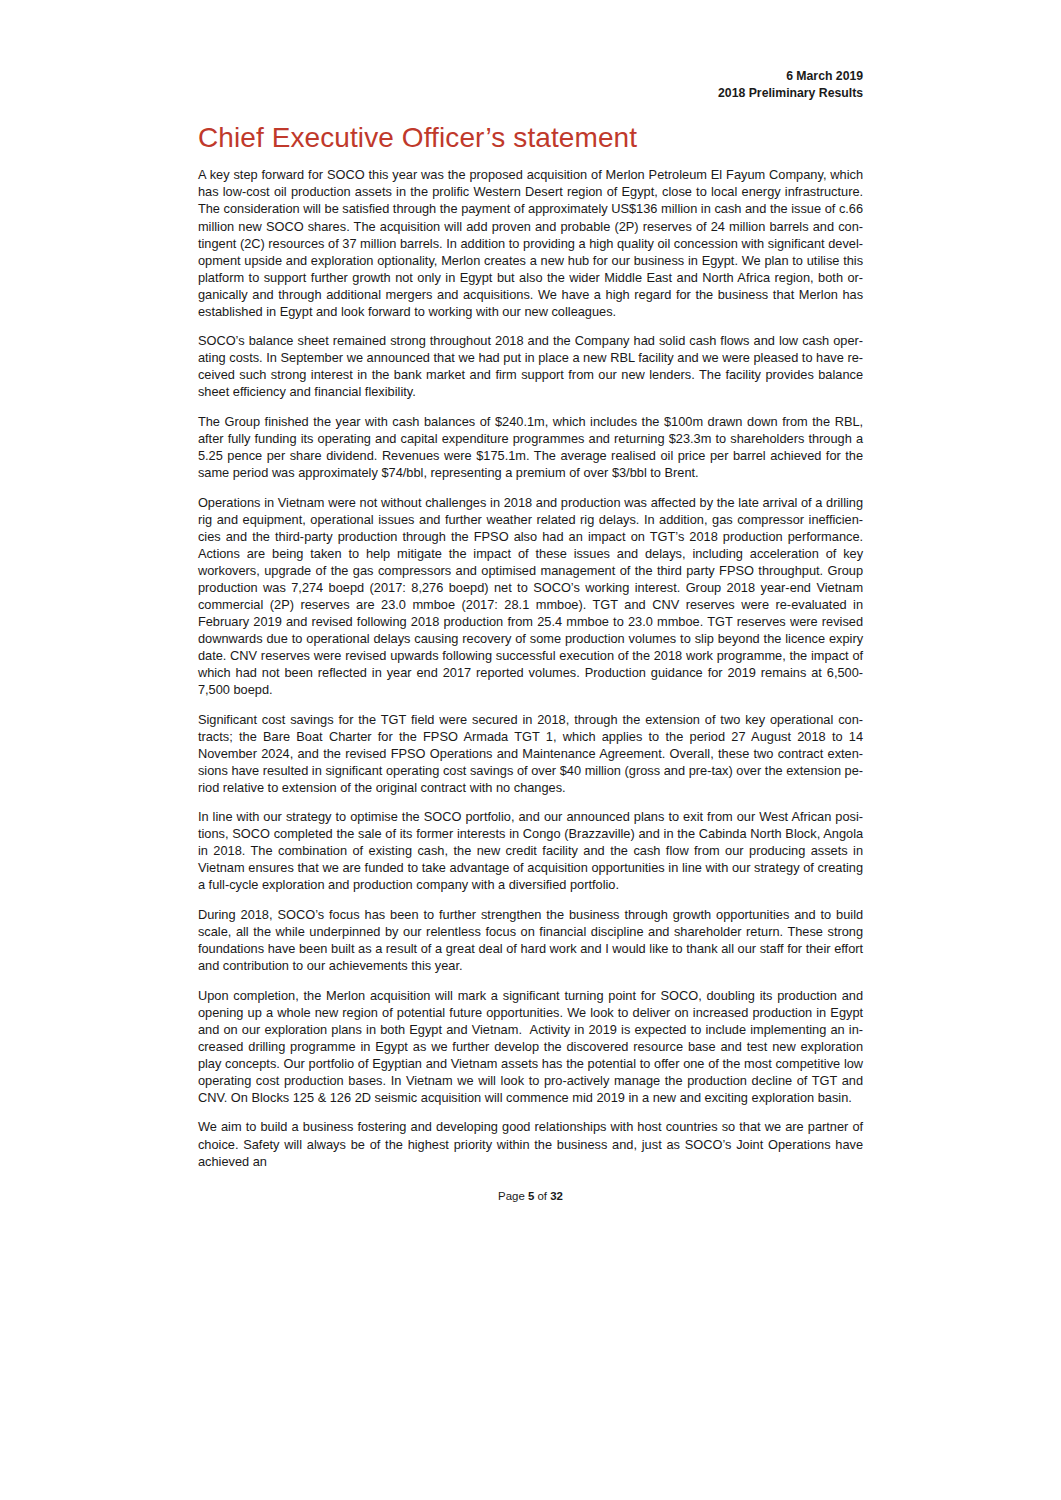6 March 2019
2018 Preliminary Results
Chief Executive Officer’s statement
A key step forward for SOCO this year was the proposed acquisition of Merlon Petroleum El Fayum Company, which has low-cost oil production assets in the prolific Western Desert region of Egypt, close to local energy infrastructure. The consideration will be satisfied through the payment of approximately US$136 million in cash and the issue of c.66 million new SOCO shares. The acquisition will add proven and probable (2P) reserves of 24 million barrels and contingent (2C) resources of 37 million barrels. In addition to providing a high quality oil concession with significant development upside and exploration optionality, Merlon creates a new hub for our business in Egypt. We plan to utilise this platform to support further growth not only in Egypt but also the wider Middle East and North Africa region, both organically and through additional mergers and acquisitions. We have a high regard for the business that Merlon has established in Egypt and look forward to working with our new colleagues.
SOCO’s balance sheet remained strong throughout 2018 and the Company had solid cash flows and low cash operating costs. In September we announced that we had put in place a new RBL facility and we were pleased to have received such strong interest in the bank market and firm support from our new lenders. The facility provides balance sheet efficiency and financial flexibility.
The Group finished the year with cash balances of $240.1m, which includes the $100m drawn down from the RBL, after fully funding its operating and capital expenditure programmes and returning $23.3m to shareholders through a 5.25 pence per share dividend. Revenues were $175.1m. The average realised oil price per barrel achieved for the same period was approximately $74/bbl, representing a premium of over $3/bbl to Brent.
Operations in Vietnam were not without challenges in 2018 and production was affected by the late arrival of a drilling rig and equipment, operational issues and further weather related rig delays. In addition, gas compressor inefficiencies and the third-party production through the FPSO also had an impact on TGT’s 2018 production performance. Actions are being taken to help mitigate the impact of these issues and delays, including acceleration of key workovers, upgrade of the gas compressors and optimised management of the third party FPSO throughput. Group production was 7,274 boepd (2017: 8,276 boepd) net to SOCO’s working interest. Group 2018 year-end Vietnam commercial (2P) reserves are 23.0 mmboe (2017: 28.1 mmboe). TGT and CNV reserves were re-evaluated in February 2019 and revised following 2018 production from 25.4 mmboe to 23.0 mmboe. TGT reserves were revised downwards due to operational delays causing recovery of some production volumes to slip beyond the licence expiry date. CNV reserves were revised upwards following successful execution of the 2018 work programme, the impact of which had not been reflected in year end 2017 reported volumes. Production guidance for 2019 remains at 6,500-7,500 boepd.
Significant cost savings for the TGT field were secured in 2018, through the extension of two key operational contracts; the Bare Boat Charter for the FPSO Armada TGT 1, which applies to the period 27 August 2018 to 14 November 2024, and the revised FPSO Operations and Maintenance Agreement. Overall, these two contract extensions have resulted in significant operating cost savings of over $40 million (gross and pre-tax) over the extension period relative to extension of the original contract with no changes.
In line with our strategy to optimise the SOCO portfolio, and our announced plans to exit from our West African positions, SOCO completed the sale of its former interests in Congo (Brazzaville) and in the Cabinda North Block, Angola in 2018. The combination of existing cash, the new credit facility and the cash flow from our producing assets in Vietnam ensures that we are funded to take advantage of acquisition opportunities in line with our strategy of creating a full-cycle exploration and production company with a diversified portfolio.
During 2018, SOCO’s focus has been to further strengthen the business through growth opportunities and to build scale, all the while underpinned by our relentless focus on financial discipline and shareholder return. These strong foundations have been built as a result of a great deal of hard work and I would like to thank all our staff for their effort and contribution to our achievements this year.
Upon completion, the Merlon acquisition will mark a significant turning point for SOCO, doubling its production and opening up a whole new region of potential future opportunities. We look to deliver on increased production in Egypt and on our exploration plans in both Egypt and Vietnam. Activity in 2019 is expected to include implementing an increased drilling programme in Egypt as we further develop the discovered resource base and test new exploration play concepts. Our portfolio of Egyptian and Vietnam assets has the potential to offer one of the most competitive low operating cost production bases. In Vietnam we will look to pro-actively manage the production decline of TGT and CNV. On Blocks 125 & 126 2D seismic acquisition will commence mid 2019 in a new and exciting exploration basin.
We aim to build a business fostering and developing good relationships with host countries so that we are partner of choice. Safety will always be of the highest priority within the business and, just as SOCO’s Joint Operations have achieved an
Page 5 of 32